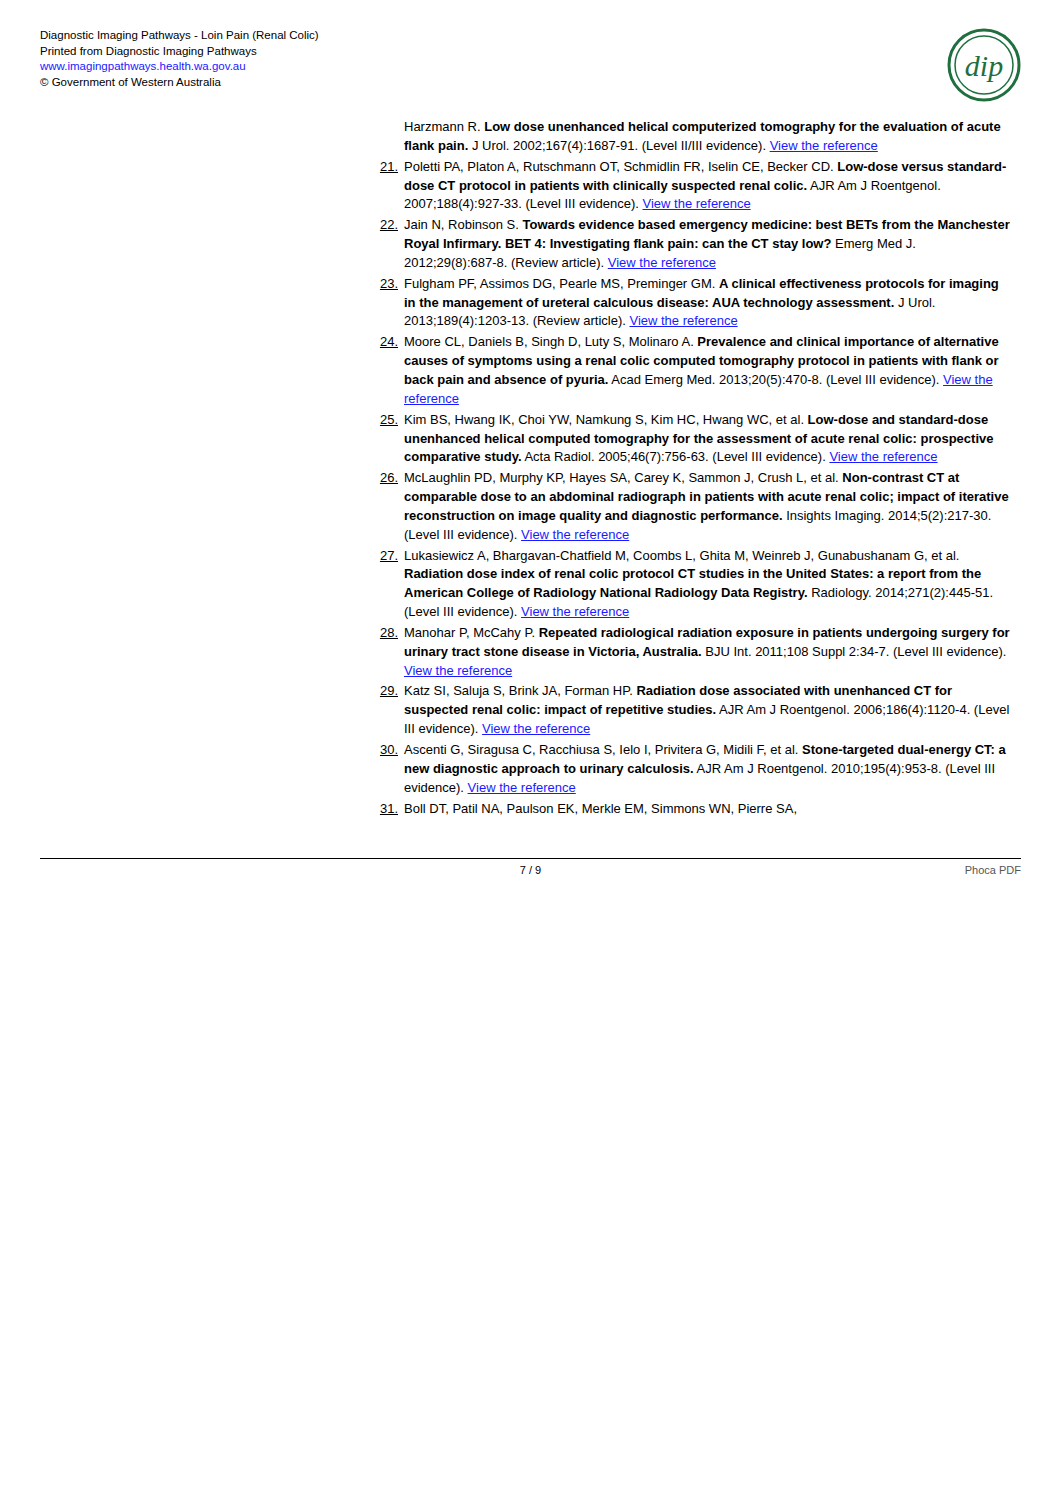Diagnostic Imaging Pathways - Loin Pain (Renal Colic)
Printed from Diagnostic Imaging Pathways
www.imagingpathways.health.wa.gov.au
© Government of Western Australia
dip
Harzmann R. Low dose unenhanced helical computerized tomography for the evaluation of acute flank pain. J Urol. 2002;167(4):1687-91. (Level II/III evidence). View the reference
21. Poletti PA, Platon A, Rutschmann OT, Schmidlin FR, Iselin CE, Becker CD. Low-dose versus standard-dose CT protocol in patients with clinically suspected renal colic. AJR Am J Roentgenol. 2007;188(4):927-33. (Level III evidence). View the reference
22. Jain N, Robinson S. Towards evidence based emergency medicine: best BETs from the Manchester Royal Infirmary. BET 4: Investigating flank pain: can the CT stay low? Emerg Med J. 2012;29(8):687-8. (Review article). View the reference
23. Fulgham PF, Assimos DG, Pearle MS, Preminger GM. A clinical effectiveness protocols for imaging in the management of ureteral calculous disease: AUA technology assessment. J Urol. 2013;189(4):1203-13. (Review article). View the reference
24. Moore CL, Daniels B, Singh D, Luty S, Molinaro A. Prevalence and clinical importance of alternative causes of symptoms using a renal colic computed tomography protocol in patients with flank or back pain and absence of pyuria. Acad Emerg Med. 2013;20(5):470-8. (Level III evidence). View the reference
25. Kim BS, Hwang IK, Choi YW, Namkung S, Kim HC, Hwang WC, et al. Low-dose and standard-dose unenhanced helical computed tomography for the assessment of acute renal colic: prospective comparative study. Acta Radiol. 2005;46(7):756-63. (Level III evidence). View the reference
26. McLaughlin PD, Murphy KP, Hayes SA, Carey K, Sammon J, Crush L, et al. Non-contrast CT at comparable dose to an abdominal radiograph in patients with acute renal colic; impact of iterative reconstruction on image quality and diagnostic performance. Insights Imaging. 2014;5(2):217-30. (Level III evidence). View the reference
27. Lukasiewicz A, Bhargavan-Chatfield M, Coombs L, Ghita M, Weinreb J, Gunabushanam G, et al. Radiation dose index of renal colic protocol CT studies in the United States: a report from the American College of Radiology National Radiology Data Registry. Radiology. 2014;271(2):445-51. (Level III evidence). View the reference
28. Manohar P, McCahy P. Repeated radiological radiation exposure in patients undergoing surgery for urinary tract stone disease in Victoria, Australia. BJU Int. 2011;108 Suppl 2:34-7. (Level III evidence). View the reference
29. Katz SI, Saluja S, Brink JA, Forman HP. Radiation dose associated with unenhanced CT for suspected renal colic: impact of repetitive studies. AJR Am J Roentgenol. 2006;186(4):1120-4. (Level III evidence). View the reference
30. Ascenti G, Siragusa C, Racchiusa S, Ielo I, Privitera G, Midili F, et al. Stone-targeted dual-energy CT: a new diagnostic approach to urinary calculosis. AJR Am J Roentgenol. 2010;195(4):953-8. (Level III evidence). View the reference
31. Boll DT, Patil NA, Paulson EK, Merkle EM, Simmons WN, Pierre SA,
7 / 9
Phoca PDF